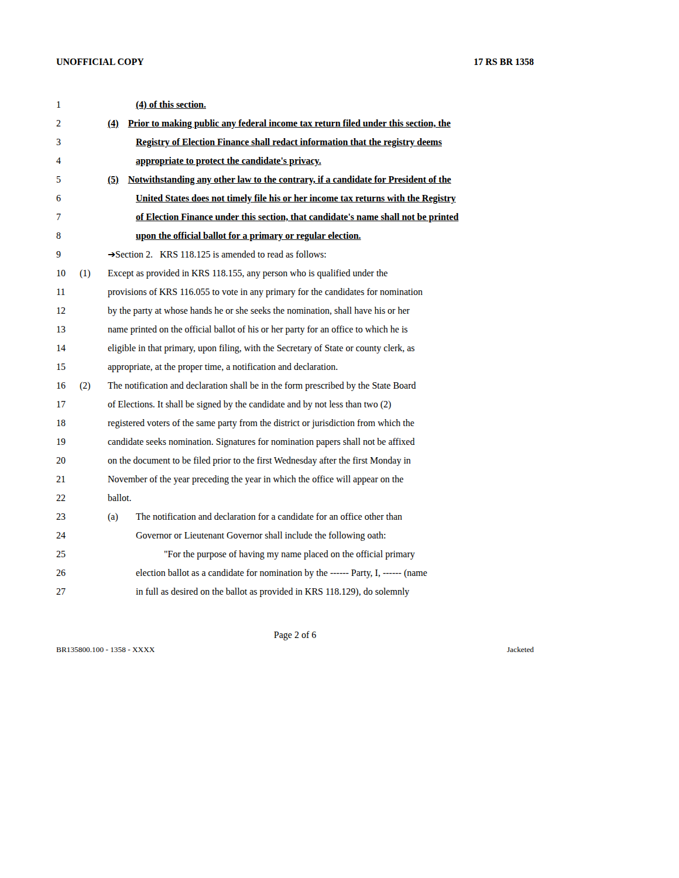UNOFFICIAL COPY 17 RS BR 1358
1 (4) of this section.
2 (4) Prior to making public any federal income tax return filed under this section, the
3 Registry of Election Finance shall redact information that the registry deems
4 appropriate to protect the candidate's privacy.
5 (5) Notwithstanding any other law to the contrary, if a candidate for President of the
6 United States does not timely file his or her income tax returns with the Registry
7 of Election Finance under this section, that candidate's name shall not be printed
8 upon the official ballot for a primary or regular election.
9 ➔Section 2. KRS 118.125 is amended to read as follows:
10 (1) Except as provided in KRS 118.155, any person who is qualified under the
11 provisions of KRS 116.055 to vote in any primary for the candidates for nomination
12 by the party at whose hands he or she seeks the nomination, shall have his or her
13 name printed on the official ballot of his or her party for an office to which he is
14 eligible in that primary, upon filing, with the Secretary of State or county clerk, as
15 appropriate, at the proper time, a notification and declaration.
16 (2) The notification and declaration shall be in the form prescribed by the State Board
17 of Elections. It shall be signed by the candidate and by not less than two (2)
18 registered voters of the same party from the district or jurisdiction from which the
19 candidate seeks nomination. Signatures for nomination papers shall not be affixed
20 on the document to be filed prior to the first Wednesday after the first Monday in
21 November of the year preceding the year in which the office will appear on the
22 ballot.
23 (a) The notification and declaration for a candidate for an office other than
24 Governor or Lieutenant Governor shall include the following oath:
25 "For the purpose of having my name placed on the official primary
26 election ballot as a candidate for nomination by the ------ Party, I, ------ (name
27 in full as desired on the ballot as provided in KRS 118.129), do solemnly
Page 2 of 6
BR135800.100 - 1358 - XXXX Jacketed